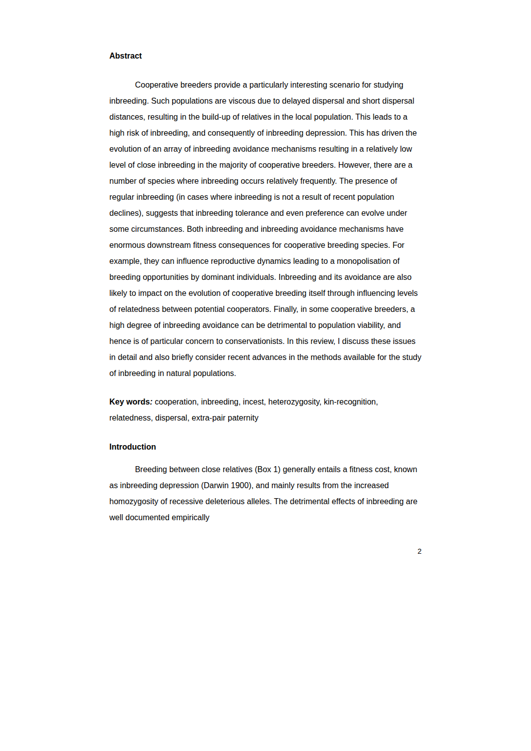Abstract
Cooperative breeders provide a particularly interesting scenario for studying inbreeding. Such populations are viscous due to delayed dispersal and short dispersal distances, resulting in the build-up of relatives in the local population. This leads to a high risk of inbreeding, and consequently of inbreeding depression. This has driven the evolution of an array of inbreeding avoidance mechanisms resulting in a relatively low level of close inbreeding in the majority of cooperative breeders. However, there are a number of species where inbreeding occurs relatively frequently. The presence of regular inbreeding (in cases where inbreeding is not a result of recent population declines), suggests that inbreeding tolerance and even preference can evolve under some circumstances. Both inbreeding and inbreeding avoidance mechanisms have enormous downstream fitness consequences for cooperative breeding species. For example, they can influence reproductive dynamics leading to a monopolisation of breeding opportunities by dominant individuals. Inbreeding and its avoidance are also likely to impact on the evolution of cooperative breeding itself through influencing levels of relatedness between potential cooperators. Finally, in some cooperative breeders, a high degree of inbreeding avoidance can be detrimental to population viability, and hence is of particular concern to conservationists. In this review, I discuss these issues in detail and also briefly consider recent advances in the methods available for the study of inbreeding in natural populations.
Key words: cooperation, inbreeding, incest, heterozygosity, kin-recognition, relatedness, dispersal, extra-pair paternity
Introduction
Breeding between close relatives (Box 1) generally entails a fitness cost, known as inbreeding depression (Darwin 1900), and mainly results from the increased homozygosity of recessive deleterious alleles. The detrimental effects of inbreeding are well documented empirically
2